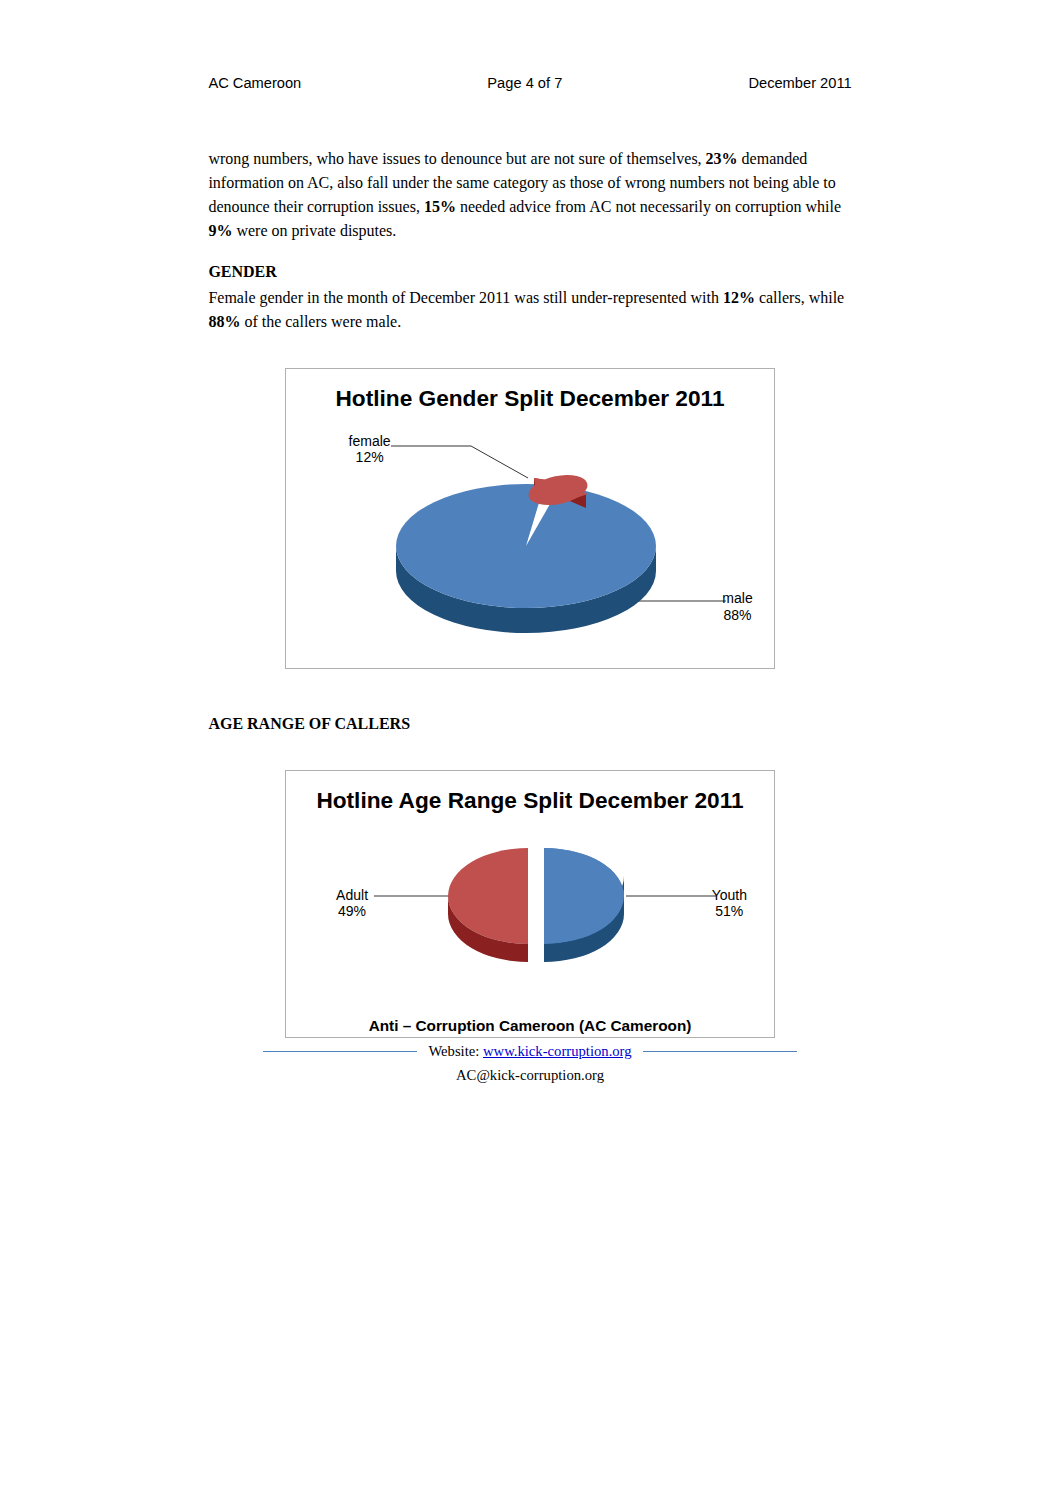AC Cameroon
Page 4 of 7
December 2011
wrong numbers, who have issues to denounce but are not sure of themselves, 23% demanded information on AC, also fall under the same category as those of wrong numbers not being able to denounce their corruption issues, 15% needed advice from AC not necessarily on corruption while 9% were on private disputes.
GENDER
Female gender in the month of December 2011 was still under-represented with 12% callers, while 88% of the callers were male.
Hotline Gender Split December 2011
female
12%
male
88%
AGE RANGE OF CALLERS
Hotline Age Range Split December 2011
Adult
49%
Youth
51%
Anti – Corruption Cameroon (AC Cameroon)
Website: www.kick-corruption.org
AC@kick-corruption.org